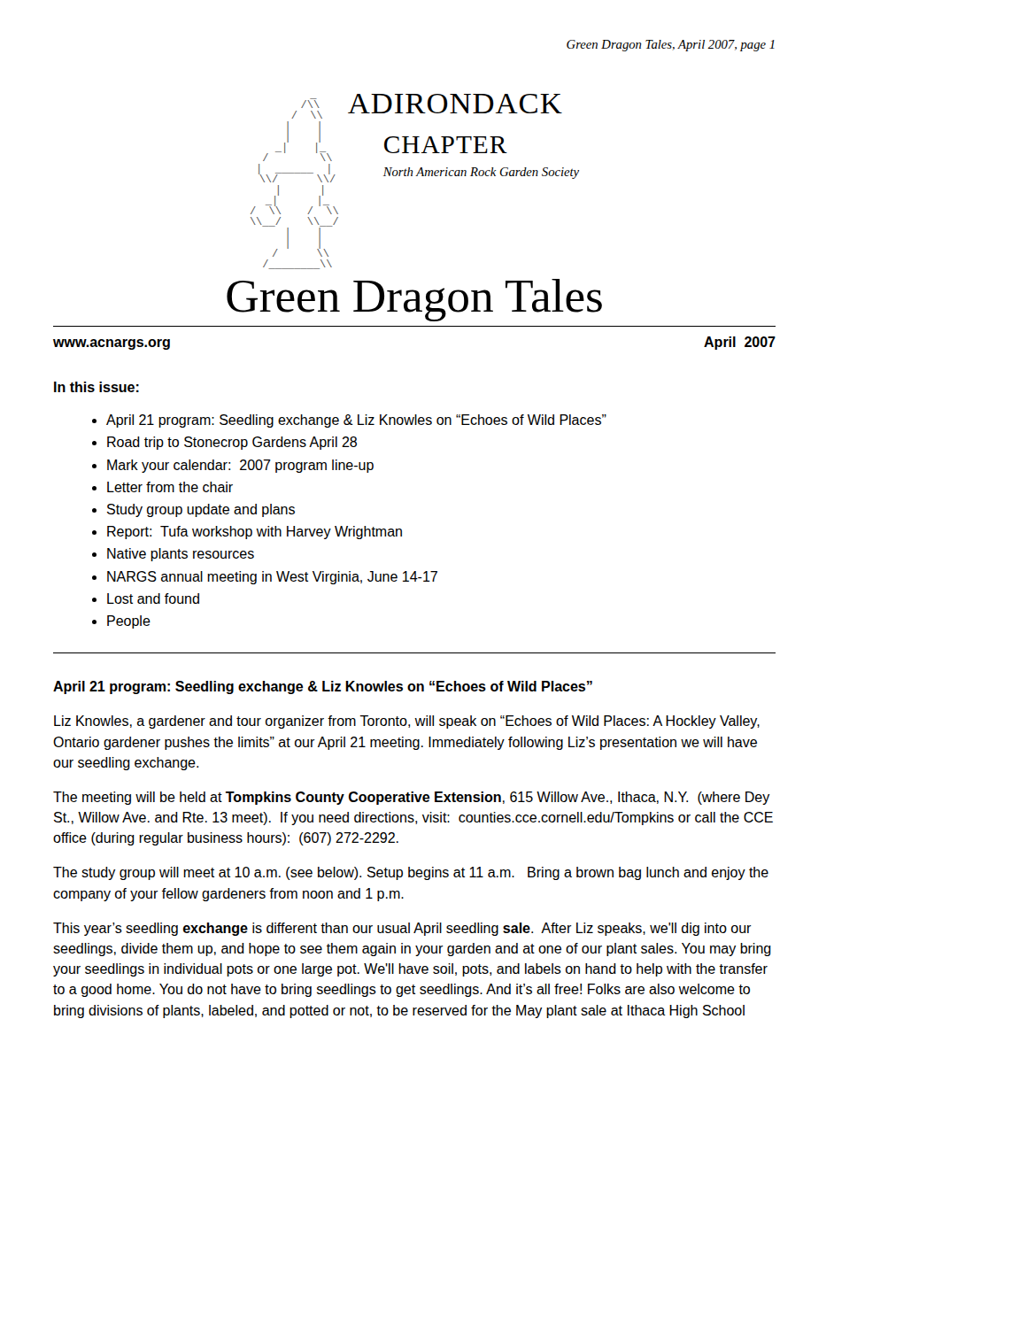Green Dragon Tales, April 2007, page 1
_ /\\ / \\ | | | | _| |_ / \\ | ______ | \\/ \\/ | | _| |_ / \\ / \\ \\__/ \\__/ | | | | / \\ /________\\
ADIRONDACK
CHAPTER
North American Rock Garden Society
Green Dragon Tales
www.acnargs.org April 2007
In this issue:
April 21 program: Seedling exchange & Liz Knowles on “Echoes of Wild Places”
Road trip to Stonecrop Gardens April 28
Mark your calendar: 2007 program line-up
Letter from the chair
Study group update and plans
Report: Tufa workshop with Harvey Wrightman
Native plants resources
NARGS annual meeting in West Virginia, June 14-17
Lost and found
People
April 21 program: Seedling exchange & Liz Knowles on “Echoes of Wild Places”
Liz Knowles, a gardener and tour organizer from Toronto, will speak on “Echoes of Wild Places: A Hockley Valley, Ontario gardener pushes the limits” at our April 21 meeting. Immediately following Liz’s presentation we will have our seedling exchange.
The meeting will be held at Tompkins County Cooperative Extension, 615 Willow Ave., Ithaca, N.Y. (where Dey St., Willow Ave. and Rte. 13 meet). If you need directions, visit: counties.cce.cornell.edu/Tompkins or call the CCE office (during regular business hours): (607) 272-2292.
The study group will meet at 10 a.m. (see below). Setup begins at 11 a.m. Bring a brown bag lunch and enjoy the company of your fellow gardeners from noon and 1 p.m.
This year’s seedling exchange is different than our usual April seedling sale. After Liz speaks, we'll dig into our seedlings, divide them up, and hope to see them again in your garden and at one of our plant sales. You may bring your seedlings in individual pots or one large pot. We'll have soil, pots, and labels on hand to help with the transfer to a good home. You do not have to bring seedlings to get seedlings. And it’s all free! Folks are also welcome to bring divisions of plants, labeled, and potted or not, to be reserved for the May plant sale at Ithaca High School